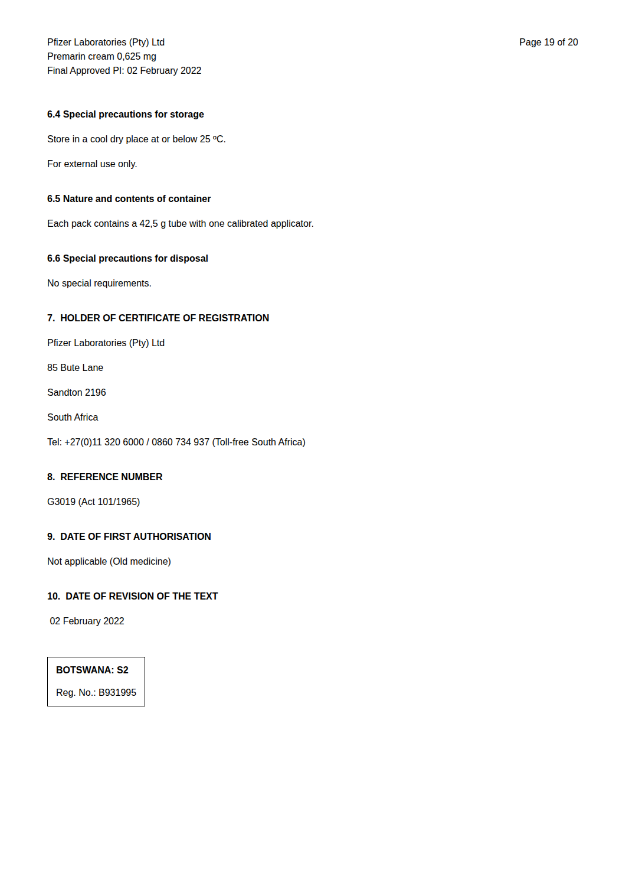Pfizer Laboratories (Pty) Ltd
Premarin cream 0,625 mg
Final Approved PI: 02 February 2022
Page 19 of 20
6.4 Special precautions for storage
Store in a cool dry place at or below 25 ºC.
For external use only.
6.5 Nature and contents of container
Each pack contains a 42,5 g tube with one calibrated applicator.
6.6 Special precautions for disposal
No special requirements.
7. HOLDER OF CERTIFICATE OF REGISTRATION
Pfizer Laboratories (Pty) Ltd
85 Bute Lane
Sandton 2196
South Africa
Tel: +27(0)11 320 6000 / 0860 734 937 (Toll-free South Africa)
8. REFERENCE NUMBER
G3019 (Act 101/1965)
9. DATE OF FIRST AUTHORISATION
Not applicable (Old medicine)
10. DATE OF REVISION OF THE TEXT
02 February 2022
BOTSWANA: S2
Reg. No.: B931995